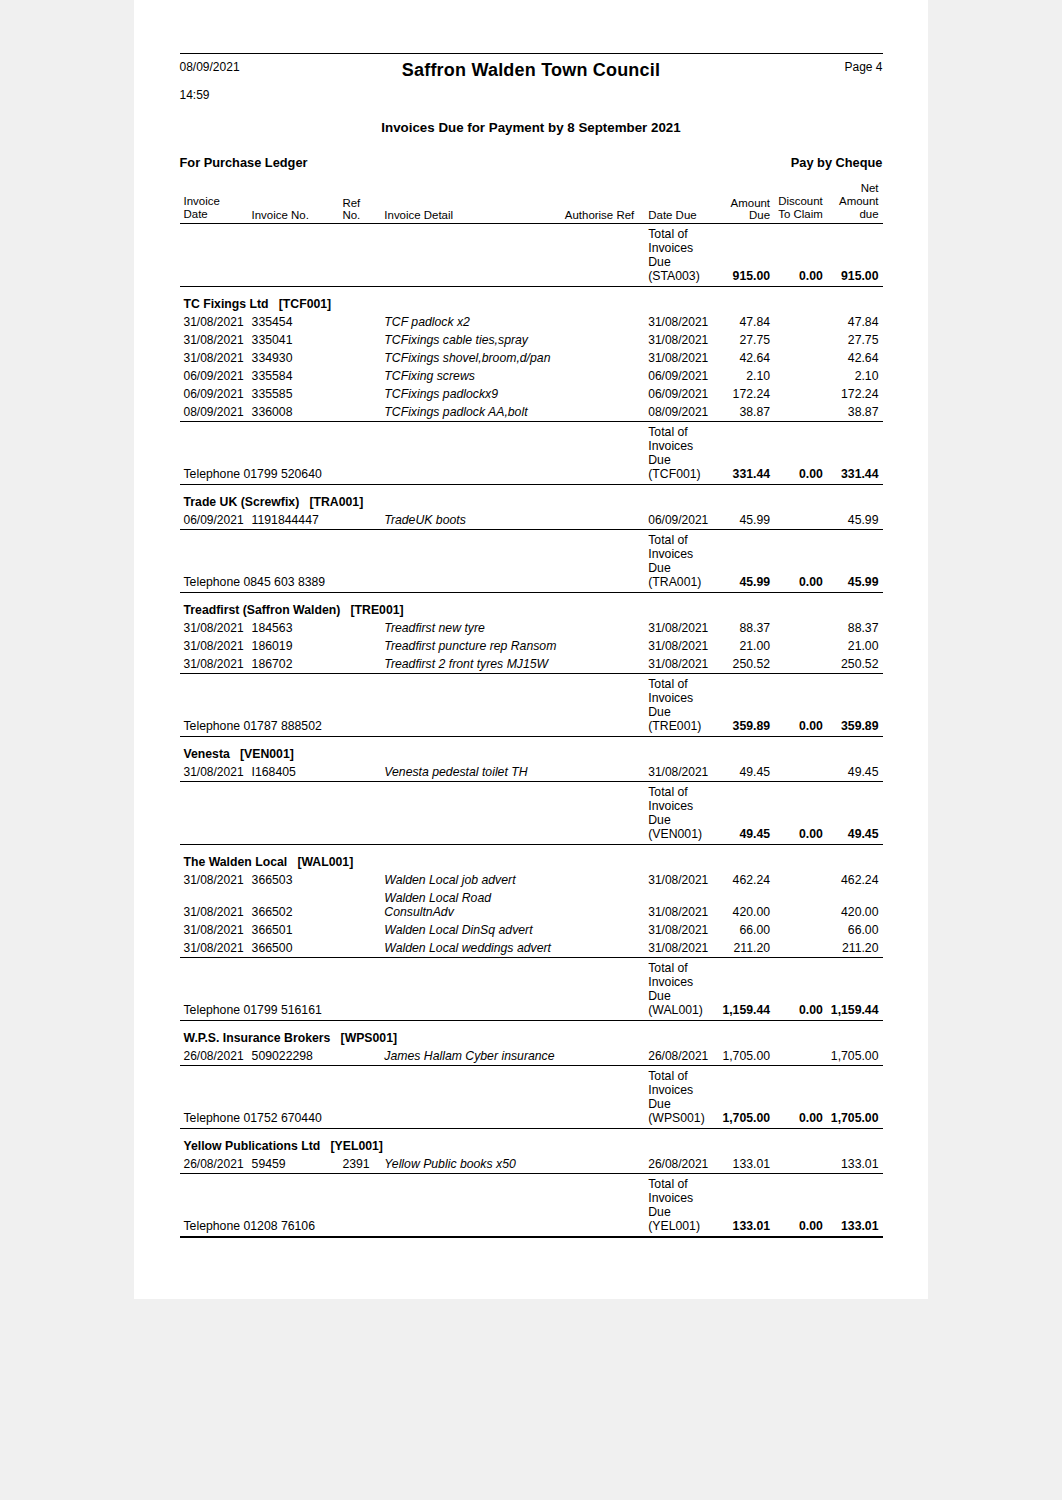08/09/2021
14:59
Saffron Walden Town Council
Page 4
Invoices Due for Payment by 8 September 2021
For Purchase Ledger
Pay by Cheque
| Invoice Date | Invoice No. | Ref No. | Invoice Detail | Authorise Ref | Date Due | Amount Due | Discount To Claim | Net Amount due |
| --- | --- | --- | --- | --- | --- | --- | --- | --- |
| | Total of Invoices Due (STA003) | 915.00 | 0.00 | 915.00 |
| TC Fixings Ltd [TCF001] | |
| 31/08/2021 | 335454 | | TCF padlock x2 | | 31/08/2021 | 47.84 | | 47.84 |
| 31/08/2021 | 335041 | | TCFixings cable ties,spray | | 31/08/2021 | 27.75 | | 27.75 |
| 31/08/2021 | 334930 | | TCFixings shovel,broom,d/pan | | 31/08/2021 | 42.64 | | 42.64 |
| 06/09/2021 | 335584 | | TCFixing screws | | 06/09/2021 | 2.10 | | 2.10 |
| 06/09/2021 | 335585 | | TCFixings padlockx9 | | 06/09/2021 | 172.24 | | 172.24 |
| 08/09/2021 | 336008 | | TCFixings padlock AA,bolt | | 08/09/2021 | 38.87 | | 38.87 |
| Telephone 01799 520640 | Total of Invoices Due (TCF001) | 331.44 | 0.00 | 331.44 |
| Trade UK (Screwfix) [TRA001] | |
| 06/09/2021 | 1191844447 | | TradeUK boots | | 06/09/2021 | 45.99 | | 45.99 |
| Telephone 0845 603 8389 | Total of Invoices Due (TRA001) | 45.99 | 0.00 | 45.99 |
| Treadfirst (Saffron Walden) [TRE001] | |
| 31/08/2021 | 184563 | | Treadfirst new tyre | | 31/08/2021 | 88.37 | | 88.37 |
| 31/08/2021 | 186019 | | Treadfirst puncture rep Ransom | | 31/08/2021 | 21.00 | | 21.00 |
| 31/08/2021 | 186702 | | Treadfirst 2 front tyres MJ15W | | 31/08/2021 | 250.52 | | 250.52 |
| Telephone 01787 888502 | Total of Invoices Due (TRE001) | 359.89 | 0.00 | 359.89 |
| Venesta [VEN001] | |
| 31/08/2021 | I168405 | | Venesta pedestal toilet TH | | 31/08/2021 | 49.45 | | 49.45 |
| | Total of Invoices Due (VEN001) | 49.45 | 0.00 | 49.45 |
| The Walden Local [WAL001] | |
| 31/08/2021 | 366503 | | Walden Local job advert | | 31/08/2021 | 462.24 | | 462.24 |
| 31/08/2021 | 366502 | | Walden Local Road ConsultnAdv | | 31/08/2021 | 420.00 | | 420.00 |
| 31/08/2021 | 366501 | | Walden Local DinSq advert | | 31/08/2021 | 66.00 | | 66.00 |
| 31/08/2021 | 366500 | | Walden Local weddings advert | | 31/08/2021 | 211.20 | | 211.20 |
| Telephone 01799 516161 | Total of Invoices Due (WAL001) | 1,159.44 | 0.00 | 1,159.44 |
| W.P.S. Insurance Brokers [WPS001] | |
| 26/08/2021 | 509022298 | | James Hallam Cyber insurance | | 26/08/2021 | 1,705.00 | | 1,705.00 |
| Telephone 01752 670440 | Total of Invoices Due (WPS001) | 1,705.00 | 0.00 | 1,705.00 |
| Yellow Publications Ltd [YEL001] | |
| 26/08/2021 | 59459 | 2391 | Yellow Public books x50 | | 26/08/2021 | 133.01 | | 133.01 |
| Telephone 01208 76106 | Total of Invoices Due (YEL001) | 133.01 | 0.00 | 133.01 |